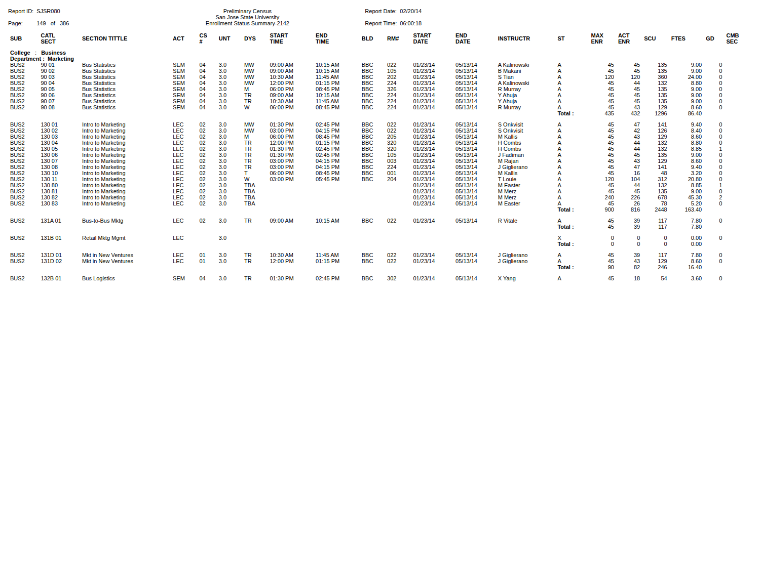| Report ID: | SJSR080 | | Preliminary Census San Jose State University | | Report Date: | 02/20/14 |
| Page: | 149 of 386 | | Enrollment Status Summary-2142 | | Report Time: | 06:00:18 |
| SUB | CATL SECT | SECTION TITTLE | ACT | CS # | UNT | DYS | START TIME | END TIME | BLD | RM# | START DATE | END DATE | INSTRUCTR | ST | MAX ENR | ACT ENR | SCU | FTES | GD | CMB SEC |
| College : Business | |
| Department : Marketing | |
| BUS2 | 90 01 | Bus Statistics | SEM | 04 | 3.0 | MW | 09:00 AM | 10:15 AM | BBC | 022 | 01/23/14 | 05/13/14 | A Kalinowski | A | 45 | 45 | 135 | 9.00 | 0 | |
| BUS2 | 90 02 | Bus Statistics | SEM | 04 | 3.0 | MW | 09:00 AM | 10:15 AM | BBC | 105 | 01/23/14 | 05/13/14 | B Makani | A | 45 | 45 | 135 | 9.00 | 0 | |
| BUS2 | 90 03 | Bus Statistics | SEM | 04 | 3.0 | MW | 10:30 AM | 11:45 AM | BBC | 202 | 01/23/14 | 05/13/14 | S Tian | A | 120 | 120 | 360 | 24.00 | 0 | |
| BUS2 | 90 04 | Bus Statistics | SEM | 04 | 3.0 | MW | 12:00 PM | 01:15 PM | BBC | 224 | 01/23/14 | 05/13/14 | A Kalinowski | A | 45 | 44 | 132 | 8.80 | 0 | |
| BUS2 | 90 05 | Bus Statistics | SEM | 04 | 3.0 | M | 06:00 PM | 08:45 PM | BBC | 326 | 01/23/14 | 05/13/14 | R Murray | A | 45 | 45 | 135 | 9.00 | 0 | |
| BUS2 | 90 06 | Bus Statistics | SEM | 04 | 3.0 | TR | 09:00 AM | 10:15 AM | BBC | 224 | 01/23/14 | 05/13/14 | Y Ahuja | A | 45 | 45 | 135 | 9.00 | 0 | |
| BUS2 | 90 07 | Bus Statistics | SEM | 04 | 3.0 | TR | 10:30 AM | 11:45 AM | BBC | 224 | 01/23/14 | 05/13/14 | Y Ahuja | A | 45 | 45 | 135 | 9.00 | 0 | |
| BUS2 | 90 08 | Bus Statistics | SEM | 04 | 3.0 | W | 06:00 PM | 08:45 PM | BBC | 224 | 01/23/14 | 05/13/14 | R Murray | A | 45 | 43 | 129 | 8.60 | 0 | |
| | Total : | 435 | 432 | 1296 | 86.40 | | |
| BUS2 | 130 01 | Intro to Marketing | LEC | 02 | 3.0 | MW | 01:30 PM | 02:45 PM | BBC | 022 | 01/23/14 | 05/13/14 | S Onkvisit | A | 45 | 47 | 141 | 9.40 | 0 | |
| BUS2 | 130 02 | Intro to Marketing | LEC | 02 | 3.0 | MW | 03:00 PM | 04:15 PM | BBC | 022 | 01/23/14 | 05/13/14 | S Onkvisit | A | 45 | 42 | 126 | 8.40 | 0 | |
| BUS2 | 130 03 | Intro to Marketing | LEC | 02 | 3.0 | M | 06:00 PM | 08:45 PM | BBC | 205 | 01/23/14 | 05/13/14 | M Kallis | A | 45 | 43 | 129 | 8.60 | 0 | |
| BUS2 | 130 04 | Intro to Marketing | LEC | 02 | 3.0 | TR | 12:00 PM | 01:15 PM | BBC | 320 | 01/23/14 | 05/13/14 | H Combs | A | 45 | 44 | 132 | 8.80 | 0 | |
| BUS2 | 130 05 | Intro to Marketing | LEC | 02 | 3.0 | TR | 01:30 PM | 02:45 PM | BBC | 320 | 01/23/14 | 05/13/14 | H Combs | A | 45 | 44 | 132 | 8.85 | 1 | |
| BUS2 | 130 06 | Intro to Marketing | LEC | 02 | 3.0 | TR | 01:30 PM | 02:45 PM | BBC | 105 | 01/23/14 | 05/13/14 | J Fadiman | A | 45 | 45 | 135 | 9.00 | 0 | |
| BUS2 | 130 07 | Intro to Marketing | LEC | 02 | 3.0 | TR | 03:00 PM | 04:15 PM | BBC | 003 | 01/23/14 | 05/13/14 | M Rajan | A | 45 | 43 | 129 | 8.60 | 0 | |
| BUS2 | 130 08 | Intro to Marketing | LEC | 02 | 3.0 | TR | 03:00 PM | 04:15 PM | BBC | 224 | 01/23/14 | 05/13/14 | J Giglierano | A | 45 | 47 | 141 | 9.40 | 0 | |
| BUS2 | 130 10 | Intro to Marketing | LEC | 02 | 3.0 | T | 06:00 PM | 08:45 PM | BBC | 001 | 01/23/14 | 05/13/14 | M Kallis | A | 45 | 16 | 48 | 3.20 | 0 | |
| BUS2 | 130 11 | Intro to Marketing | LEC | 02 | 3.0 | W | 03:00 PM | 05:45 PM | BBC | 204 | 01/23/14 | 05/13/14 | T Louie | A | 120 | 104 | 312 | 20.80 | 0 | |
| BUS2 | 130 80 | Intro to Marketing | LEC | 02 | 3.0 | TBA | | | | | 01/23/14 | 05/13/14 | M Easter | A | 45 | 44 | 132 | 8.85 | 1 | |
| BUS2 | 130 81 | Intro to Marketing | LEC | 02 | 3.0 | TBA | | | | | 01/23/14 | 05/13/14 | M Merz | A | 45 | 45 | 135 | 9.00 | 0 | |
| BUS2 | 130 82 | Intro to Marketing | LEC | 02 | 3.0 | TBA | | | | | 01/23/14 | 05/13/14 | M Merz | A | 240 | 226 | 678 | 45.30 | 2 | |
| BUS2 | 130 83 | Intro to Marketing | LEC | 02 | 3.0 | TBA | | | | | 01/23/14 | 05/13/14 | M Easter | A | 45 | 26 | 78 | 5.20 | 0 | |
| | Total : | 900 | 816 | 2448 | 163.40 | | |
| BUS2 | 131A 01 | Bus-to-Bus Mktg | LEC | 02 | 3.0 | TR | 09:00 AM | 10:15 AM | BBC | 022 | 01/23/14 | 05/13/14 | R Vitale | A | 45 | 39 | 117 | 7.80 | 0 | |
| | Total : | 45 | 39 | 117 | 7.80 | | |
| BUS2 | 131B 01 | Retail Mktg Mgmt | LEC | | 3.0 | | | | | | | | | X | 0 | 0 | 0 | 0.00 | 0 | |
| | Total : | 0 | 0 | 0 | 0.00 | | |
| BUS2 | 131D 01 | Mkt in New Ventures | LEC | 01 | 3.0 | TR | 10:30 AM | 11:45 AM | BBC | 022 | 01/23/14 | 05/13/14 | J Giglierano | A | 45 | 39 | 117 | 7.80 | 0 | |
| BUS2 | 131D 02 | Mkt in New Ventures | LEC | 01 | 3.0 | TR | 12:00 PM | 01:15 PM | BBC | 022 | 01/23/14 | 05/13/14 | J Giglierano | A | 45 | 43 | 129 | 8.60 | 0 | |
| | Total : | 90 | 82 | 246 | 16.40 | | |
| BUS2 | 132B 01 | Bus Logistics | SEM | 04 | 3.0 | TR | 01:30 PM | 02:45 PM | BBC | 302 | 01/23/14 | 05/13/14 | X Yang | A | 45 | 18 | 54 | 3.60 | 0 | |